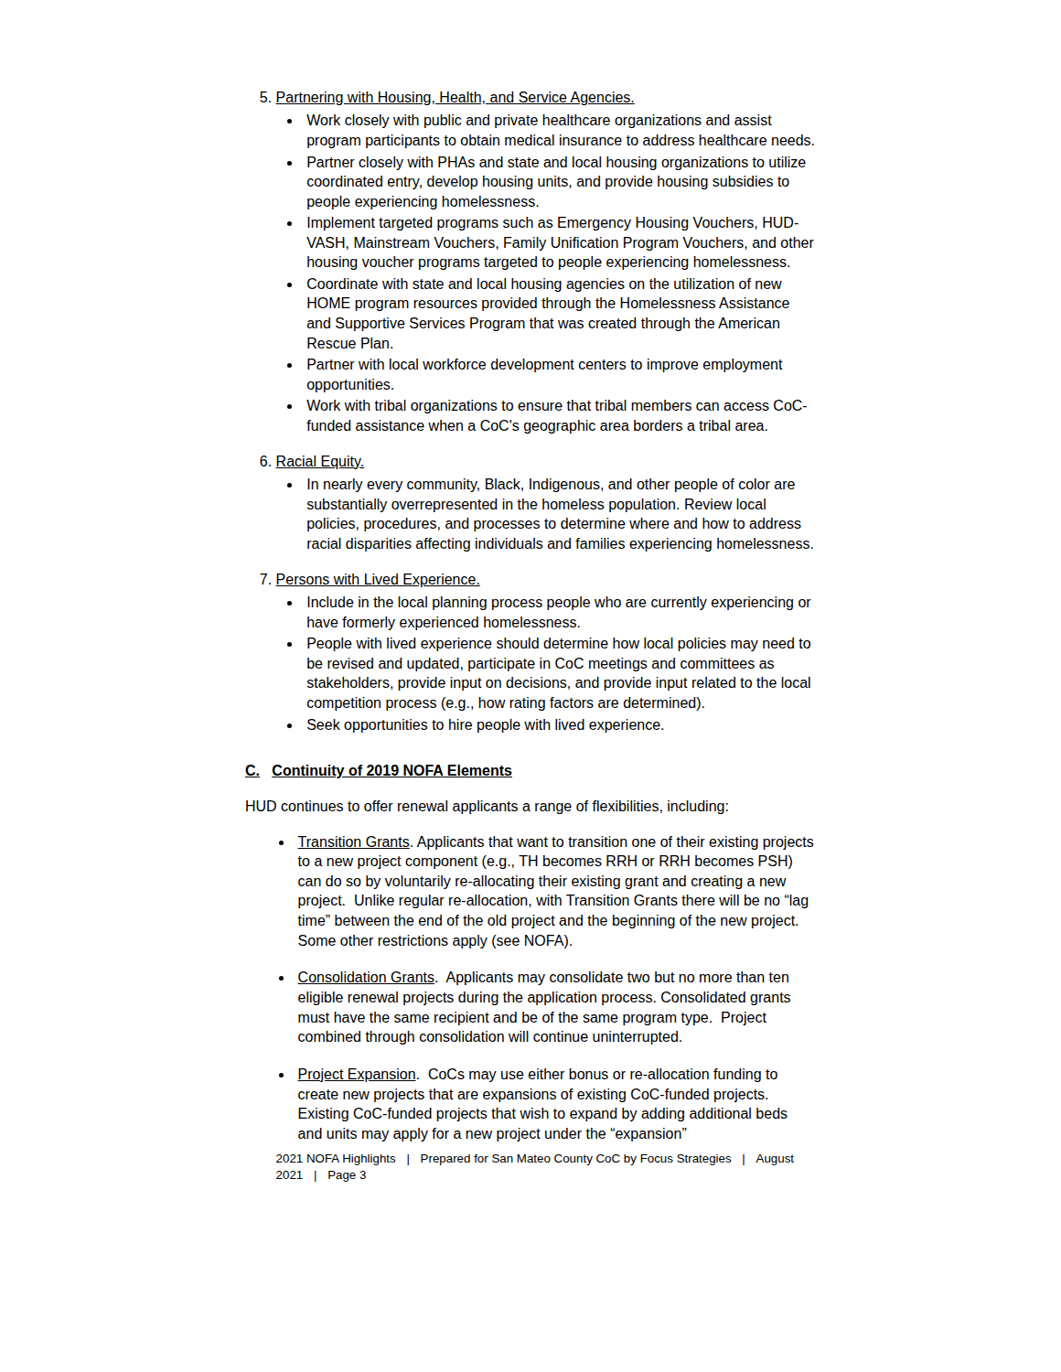Partnering with Housing, Health, and Service Agencies.
Work closely with public and private healthcare organizations and assist program participants to obtain medical insurance to address healthcare needs.
Partner closely with PHAs and state and local housing organizations to utilize coordinated entry, develop housing units, and provide housing subsidies to people experiencing homelessness.
Implement targeted programs such as Emergency Housing Vouchers, HUD-VASH, Mainstream Vouchers, Family Unification Program Vouchers, and other housing voucher programs targeted to people experiencing homelessness.
Coordinate with state and local housing agencies on the utilization of new HOME program resources provided through the Homelessness Assistance and Supportive Services Program that was created through the American Rescue Plan.
Partner with local workforce development centers to improve employment opportunities.
Work with tribal organizations to ensure that tribal members can access CoC-funded assistance when a CoC's geographic area borders a tribal area.
Racial Equity.
In nearly every community, Black, Indigenous, and other people of color are substantially overrepresented in the homeless population. Review local policies, procedures, and processes to determine where and how to address racial disparities affecting individuals and families experiencing homelessness.
Persons with Lived Experience.
Include in the local planning process people who are currently experiencing or have formerly experienced homelessness.
People with lived experience should determine how local policies may need to be revised and updated, participate in CoC meetings and committees as stakeholders, provide input on decisions, and provide input related to the local competition process (e.g., how rating factors are determined).
Seek opportunities to hire people with lived experience.
C. Continuity of 2019 NOFA Elements
HUD continues to offer renewal applicants a range of flexibilities, including:
Transition Grants. Applicants that want to transition one of their existing projects to a new project component (e.g., TH becomes RRH or RRH becomes PSH) can do so by voluntarily re-allocating their existing grant and creating a new project. Unlike regular re-allocation, with Transition Grants there will be no “lag time” between the end of the old project and the beginning of the new project. Some other restrictions apply (see NOFA).
Consolidation Grants. Applicants may consolidate two but no more than ten eligible renewal projects during the application process. Consolidated grants must have the same recipient and be of the same program type. Project combined through consolidation will continue uninterrupted.
Project Expansion. CoCs may use either bonus or re-allocation funding to create new projects that are expansions of existing CoC-funded projects. Existing CoC-funded projects that wish to expand by adding additional beds and units may apply for a new project under the “expansion”
2021 NOFA Highlights|Prepared for San Mateo County CoC by Focus Strategies|August 2021|Page 3